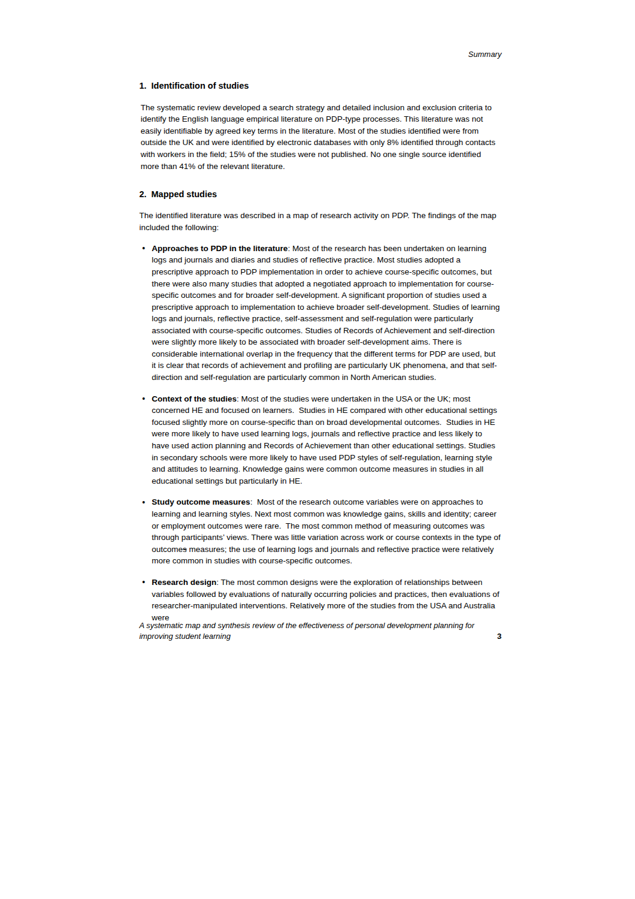Summary
1. Identification of studies
The systematic review developed a search strategy and detailed inclusion and exclusion criteria to identify the English language empirical literature on PDP-type processes. This literature was not easily identifiable by agreed key terms in the literature. Most of the studies identified were from outside the UK and were identified by electronic databases with only 8% identified through contacts with workers in the field; 15% of the studies were not published. No one single source identified more than 41% of the relevant literature.
2. Mapped studies
The identified literature was described in a map of research activity on PDP. The findings of the map included the following:
Approaches to PDP in the literature: Most of the research has been undertaken on learning logs and journals and diaries and studies of reflective practice. Most studies adopted a prescriptive approach to PDP implementation in order to achieve course-specific outcomes, but there were also many studies that adopted a negotiated approach to implementation for course-specific outcomes and for broader self-development. A significant proportion of studies used a prescriptive approach to implementation to achieve broader self-development. Studies of learning logs and journals, reflective practice, self-assessment and self-regulation were particularly associated with course-specific outcomes. Studies of Records of Achievement and self-direction were slightly more likely to be associated with broader self-development aims. There is considerable international overlap in the frequency that the different terms for PDP are used, but it is clear that records of achievement and profiling are particularly UK phenomena, and that self-direction and self-regulation are particularly common in North American studies.
Context of the studies: Most of the studies were undertaken in the USA or the UK; most concerned HE and focused on learners. Studies in HE compared with other educational settings focused slightly more on course-specific than on broad developmental outcomes. Studies in HE were more likely to have used learning logs, journals and reflective practice and less likely to have used action planning and Records of Achievement than other educational settings. Studies in secondary schools were more likely to have used PDP styles of self-regulation, learning style and attitudes to learning. Knowledge gains were common outcome measures in studies in all educational settings but particularly in HE.
Study outcome measures: Most of the research outcome variables were on approaches to learning and learning styles. Next most common was knowledge gains, skills and identity; career or employment outcomes were rare. The most common method of measuring outcomes was through participants’ views. There was little variation across work or course contexts in the type of outcomes measures; the use of learning logs and journals and reflective practice were relatively more common in studies with course-specific outcomes.
Research design: The most common designs were the exploration of relationships between variables followed by evaluations of naturally occurring policies and practices, then evaluations of researcher-manipulated interventions. Relatively more of the studies from the USA and Australia were
A systematic map and synthesis review of the effectiveness of personal development planning for improving student learning3